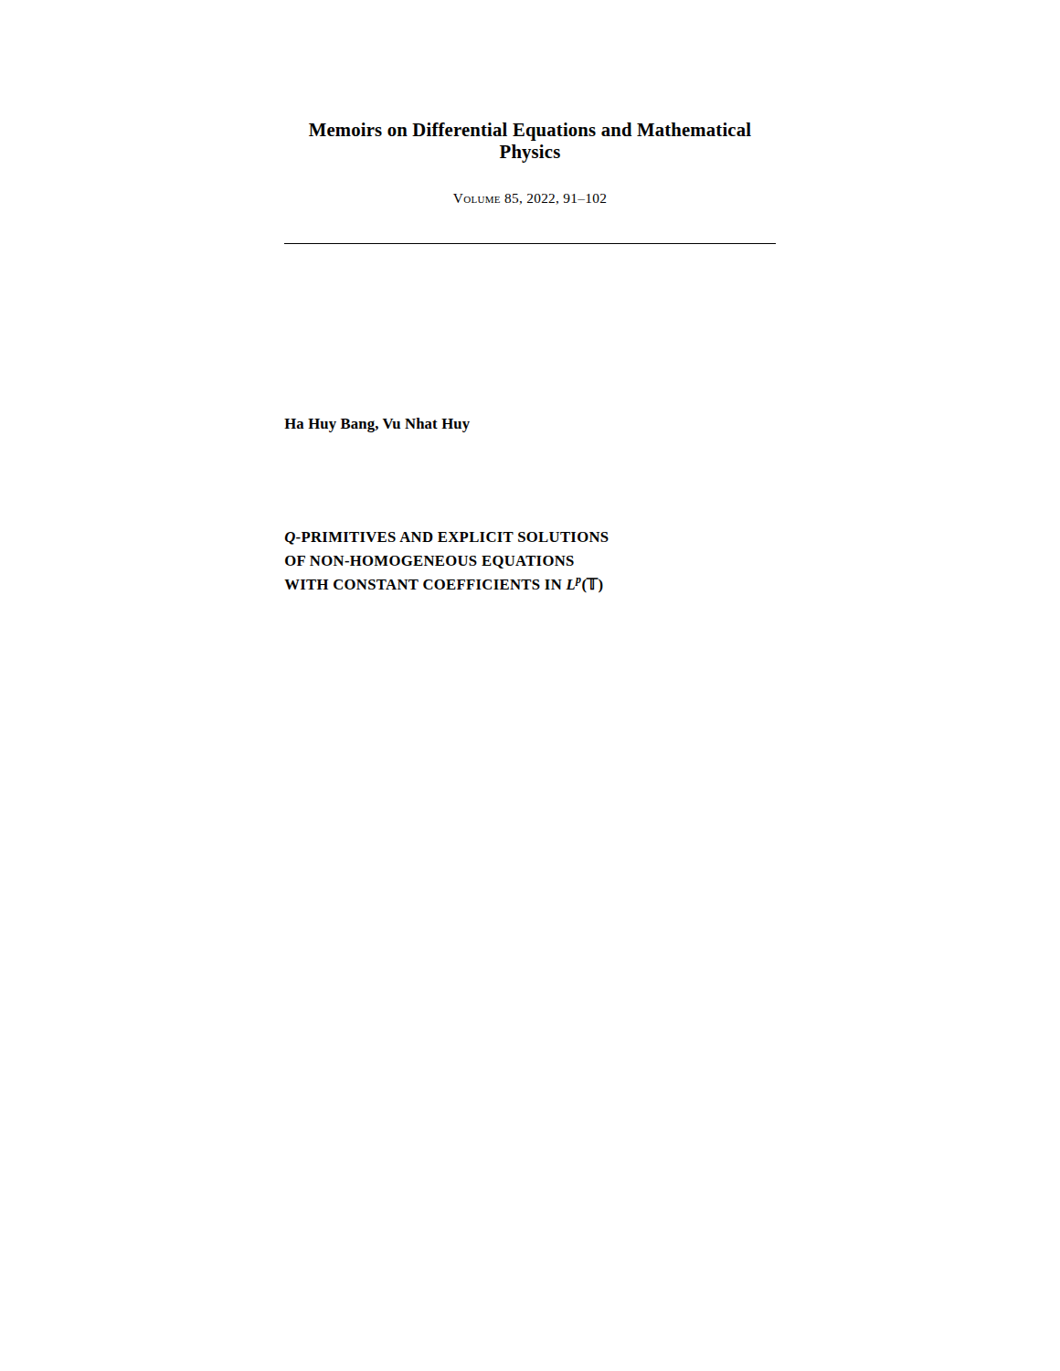Memoirs on Differential Equations and Mathematical Physics
Volume 85, 2022, 91–102
Ha Huy Bang, Vu Nhat Huy
Q-PRIMITIVES AND EXPLICIT SOLUTIONS
OF NON-HOMOGENEOUS EQUATIONS
WITH CONSTANT COEFFICIENTS IN Lp(𝕋)